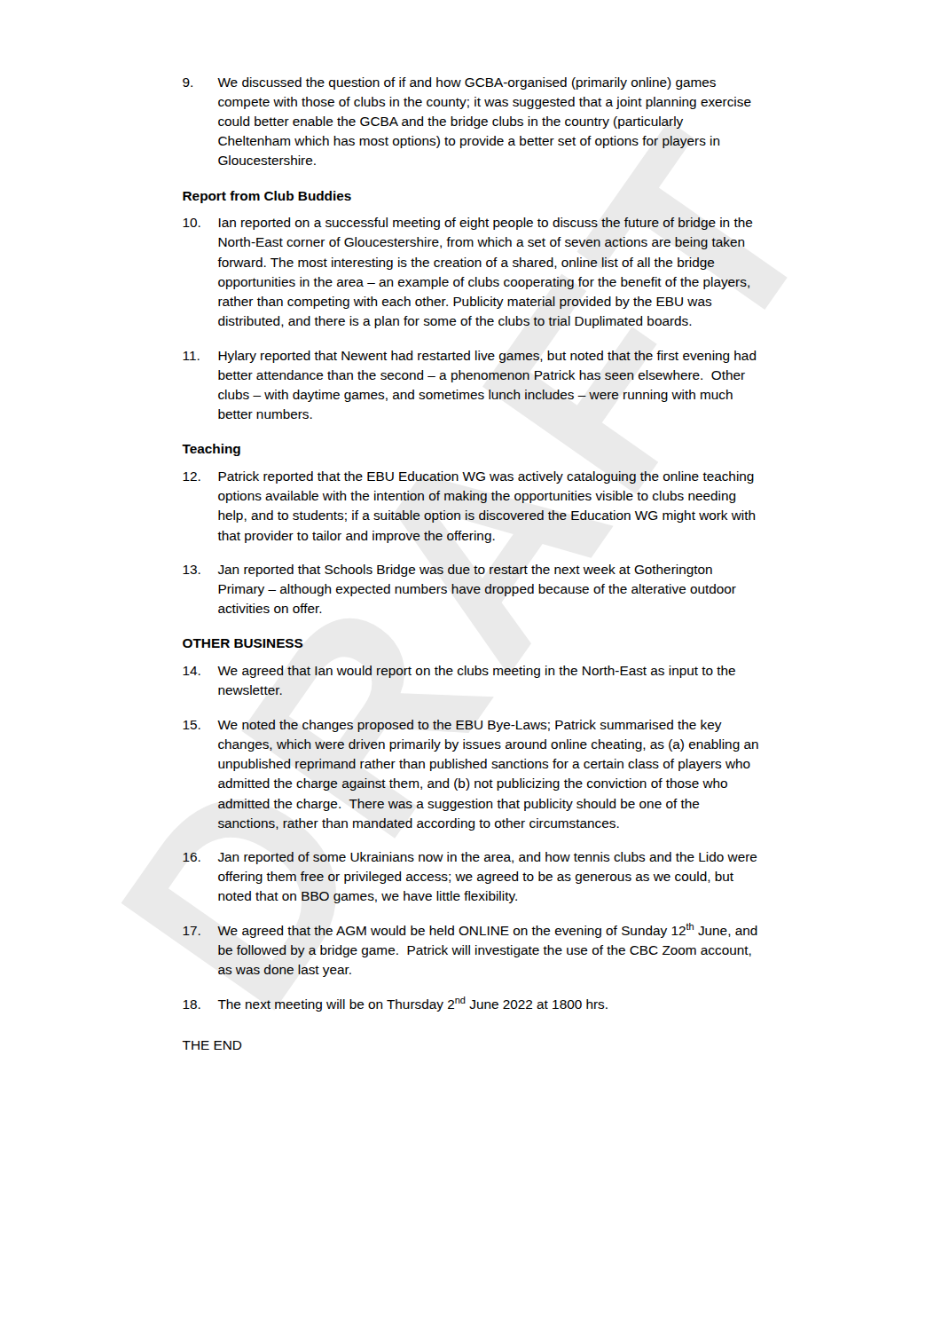DRAFT
9. We discussed the question of if and how GCBA-organised (primarily online) games compete with those of clubs in the county; it was suggested that a joint planning exercise could better enable the GCBA and the bridge clubs in the country (particularly Cheltenham which has most options) to provide a better set of options for players in Gloucestershire.
Report from Club Buddies
10. Ian reported on a successful meeting of eight people to discuss the future of bridge in the North-East corner of Gloucestershire, from which a set of seven actions are being taken forward. The most interesting is the creation of a shared, online list of all the bridge opportunities in the area – an example of clubs cooperating for the benefit of the players, rather than competing with each other. Publicity material provided by the EBU was distributed, and there is a plan for some of the clubs to trial Duplimated boards.
11. Hylary reported that Newent had restarted live games, but noted that the first evening had better attendance than the second – a phenomenon Patrick has seen elsewhere. Other clubs – with daytime games, and sometimes lunch includes – were running with much better numbers.
Teaching
12. Patrick reported that the EBU Education WG was actively cataloguing the online teaching options available with the intention of making the opportunities visible to clubs needing help, and to students; if a suitable option is discovered the Education WG might work with that provider to tailor and improve the offering.
13. Jan reported that Schools Bridge was due to restart the next week at Gotherington Primary – although expected numbers have dropped because of the alterative outdoor activities on offer.
OTHER BUSINESS
14. We agreed that Ian would report on the clubs meeting in the North-East as input to the newsletter.
15. We noted the changes proposed to the EBU Bye-Laws; Patrick summarised the key changes, which were driven primarily by issues around online cheating, as (a) enabling an unpublished reprimand rather than published sanctions for a certain class of players who admitted the charge against them, and (b) not publicizing the conviction of those who admitted the charge. There was a suggestion that publicity should be one of the sanctions, rather than mandated according to other circumstances.
16. Jan reported of some Ukrainians now in the area, and how tennis clubs and the Lido were offering them free or privileged access; we agreed to be as generous as we could, but noted that on BBO games, we have little flexibility.
17. We agreed that the AGM would be held ONLINE on the evening of Sunday 12th June, and be followed by a bridge game. Patrick will investigate the use of the CBC Zoom account, as was done last year.
18. The next meeting will be on Thursday 2nd June 2022 at 1800 hrs.
THE END